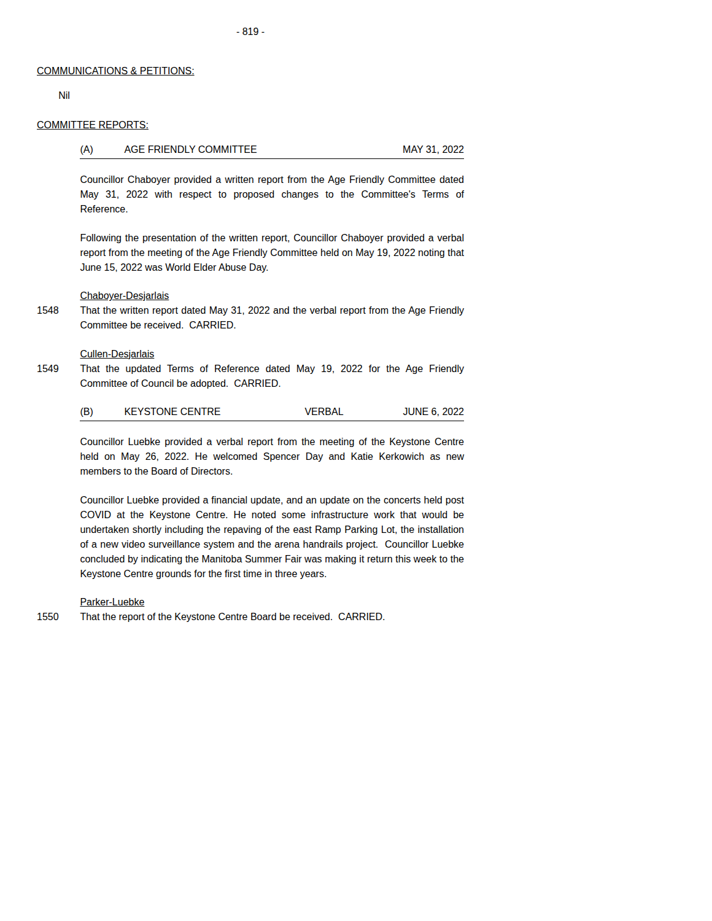- 819 -
COMMUNICATIONS & PETITIONS:
Nil
COMMITTEE REPORTS:
(A) AGE FRIENDLY COMMITTEE MAY 31, 2022
Councillor Chaboyer provided a written report from the Age Friendly Committee dated May 31, 2022 with respect to proposed changes to the Committee's Terms of Reference.
Following the presentation of the written report, Councillor Chaboyer provided a verbal report from the meeting of the Age Friendly Committee held on May 19, 2022 noting that June 15, 2022 was World Elder Abuse Day.
Chaboyer-Desjarlais
1548
That the written report dated May 31, 2022 and the verbal report from the Age Friendly Committee be received. CARRIED.
Cullen-Desjarlais
1549
That the updated Terms of Reference dated May 19, 2022 for the Age Friendly Committee of Council be adopted. CARRIED.
(B) KEYSTONE CENTRE VERBAL JUNE 6, 2022
Councillor Luebke provided a verbal report from the meeting of the Keystone Centre held on May 26, 2022. He welcomed Spencer Day and Katie Kerkowich as new members to the Board of Directors.
Councillor Luebke provided a financial update, and an update on the concerts held post COVID at the Keystone Centre. He noted some infrastructure work that would be undertaken shortly including the repaving of the east Ramp Parking Lot, the installation of a new video surveillance system and the arena handrails project. Councillor Luebke concluded by indicating the Manitoba Summer Fair was making it return this week to the Keystone Centre grounds for the first time in three years.
Parker-Luebke
1550
That the report of the Keystone Centre Board be received. CARRIED.